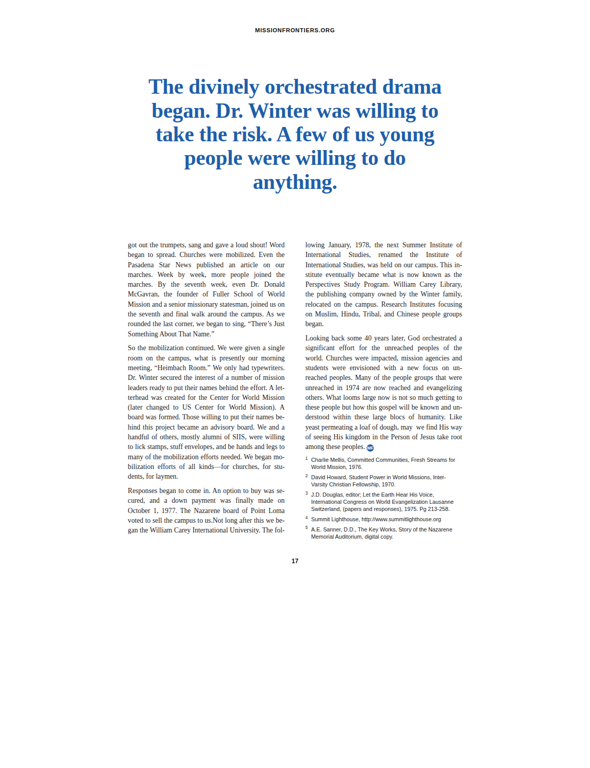MISSIONFRONTIERS.ORG
The divinely orchestrated drama began. Dr. Winter was willing to take the risk. A few of us young people were willing to do anything.
got out the trumpets, sang and gave a loud shout! Word began to spread. Churches were mobilized. Even the Pasadena Star News published an article on our marches. Week by week, more people joined the marches. By the seventh week, even Dr. Donald McGavran, the founder of Fuller School of World Mission and a senior missionary statesman, joined us on the seventh and final walk around the campus. As we rounded the last corner, we began to sing, “There’s Just Something About That Name.”
So the mobilization continued. We were given a single room on the campus, what is presently our morning meeting, “Heimbach Room.” We only had typewriters. Dr. Winter secured the interest of a number of mission leaders ready to put their names behind the effort. A letterhead was created for the Center for World Mission (later changed to US Center for World Mission). A board was formed. Those willing to put their names behind this project became an advisory board. We and a handful of others, mostly alumni of SIIS, were willing to lick stamps, stuff envelopes, and be hands and legs to many of the mobilization efforts needed. We began mobilization efforts of all kinds—for churches, for students, for laymen.
Responses began to come in. An option to buy was secured, and a down payment was finally made on October 1, 1977. The Nazarene board of Point Loma voted to sell the campus to us.Not long after this we began the William Carey International University. The following January, 1978, the next Summer Institute of International Studies, renamed the Institute of International Studies, was held on our campus. This institute eventually became what is now known as the Perspectives Study Program. William Carey Library, the publishing company owned by the Winter family, relocated on the campus. Research Institutes focusing on Muslim, Hindu, Tribal, and Chinese people groups began.
Looking back some 40 years later, God orchestrated a significant effort for the unreached peoples of the world. Churches were impacted, mission agencies and students were envisioned with a new focus on unreached peoples. Many of the people groups that were unreached in 1974 are now reached and evangelizing others. What looms large now is not so much getting to these people but how this gospel will be known and understood within these large blocs of humanity. Like yeast permeating a loaf of dough, may we find His way of seeing His kingdom in the Person of Jesus take root among these peoples. MF
Charlie Mellis, Committed Communities, Fresh Streams for World Mission, 1976.
David Howard, Student Power in World Missions, Inter-Varsity Christian Fellowship, 1970.
J.D. Douglas, editor; Let the Earth Hear His Voice, International Congress on World Evangelization Lausanne Switzerland, (papers and responses), 1975. Pg 213-258.
Summit Lighthouse, http://www.summitlighthouse.org
A.E. Sanner, D.D., The Key Works, Story of the Nazarene Memorial Auditorium, digital copy.
17